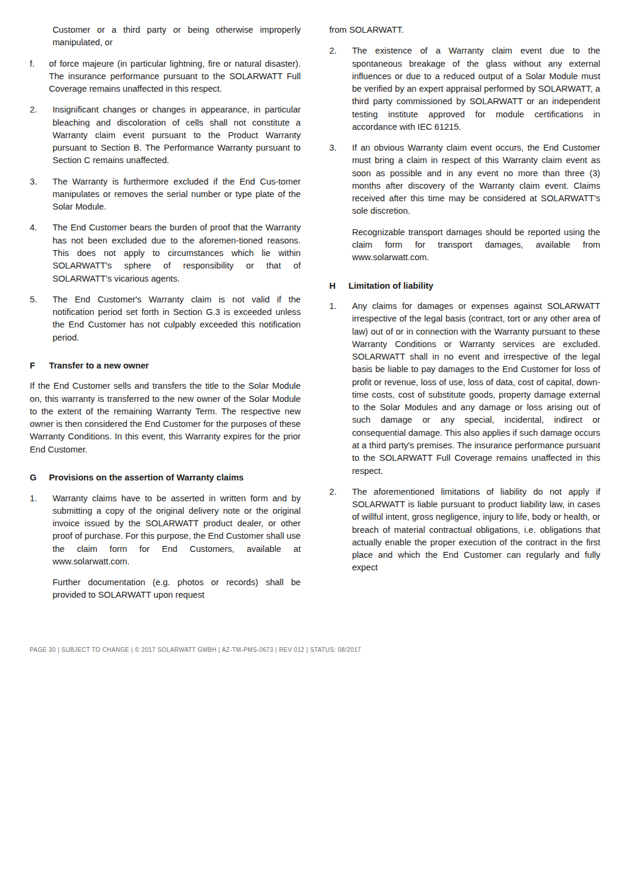Customer or a third party or being otherwise improperly manipulated, or
f. of force majeure (in particular lightning, fire or natural disaster). The insurance performance pursuant to the SOLARWATT Full Coverage remains unaffected in this respect.
2. Insignificant changes or changes in appearance, in particular bleaching and discoloration of cells shall not constitute a Warranty claim event pursuant to the Product Warranty pursuant to Section B. The Performance Warranty pursuant to Section C remains unaffected.
3. The Warranty is furthermore excluded if the End Cus-tomer manipulates or removes the serial number or type plate of the Solar Module.
4. The End Customer bears the burden of proof that the Warranty has not been excluded due to the aforemen-tioned reasons. This does not apply to circumstances which lie within SOLARWATT's sphere of responsibility or that of SOLARWATT’s vicarious agents.
5. The End Customer's Warranty claim is not valid if the notification period set forth in Section G.3 is exceeded unless the End Customer has not culpably exceeded this notification period.
FTransfer to a new owner
If the End Customer sells and transfers the title to the Solar Module on, this warranty is transferred to the new owner of the Solar Module to the extent of the remaining Warranty Term. The respective new owner is then considered the End Customer for the purposes of these Warranty Conditions. In this event, this Warranty expires for the prior End Customer.
GProvisions on the assertion of Warranty claims
1. Warranty claims have to be asserted in written form and by submitting a copy of the original delivery note or the original invoice issued by the SOLARWATT product dealer, or other proof of purchase. For this purpose, the End Customer shall use the claim form for End Customers, available at www.solarwatt.com.
Further documentation (e.g. photos or records) shall be provided to SOLARWATT upon request
from SOLARWATT.
2. The existence of a Warranty claim event due to the spontaneous breakage of the glass without any external influences or due to a reduced output of a Solar Module must be verified by an expert appraisal performed by SOLARWATT, a third party commissioned by SOLARWATT or an independent testing institute approved for module certifications in accordance with IEC 61215.
3. If an obvious Warranty claim event occurs, the End Customer must bring a claim in respect of this Warranty claim event as soon as possible and in any event no more than three (3) months after discovery of the Warranty claim event. Claims received after this time may be considered at SOLARWATT’s sole discretion.
Recognizable transport damages should be reported using the claim form for transport damages, available from www.solarwatt.com.
HLimitation of liability
1. Any claims for damages or expenses against SOLARWATT irrespective of the legal basis (contract, tort or any other area of law) out of or in connection with the Warranty pursuant to these Warranty Conditions or Warranty services are excluded. SOLARWATT shall in no event and irrespective of the legal basis be liable to pay damages to the End Customer for loss of profit or revenue, loss of use, loss of data, cost of capital, down-time costs, cost of substitute goods, property damage external to the Solar Modules and any damage or loss arising out of such damage or any special, incidental, indirect or consequential damage. This also applies if such damage occurs at a third party's premises. The insurance performance pursuant to the SOLARWATT Full Coverage remains unaffected in this respect.
2. The aforementioned limitations of liability do not apply if SOLARWATT is liable pursuant to product liability law, in cases of willful intent, gross negligence, injury to life, body or health, or breach of material contractual obligations, i.e. obligations that actually enable the proper execution of the contract in the first place and which the End Customer can regularly and fully expect
Page 30 | Subject to change | © 2017 SOLARWATT GmbH | AZ-TM-PMS-0673 | Rev 012 | Status: 08/2017